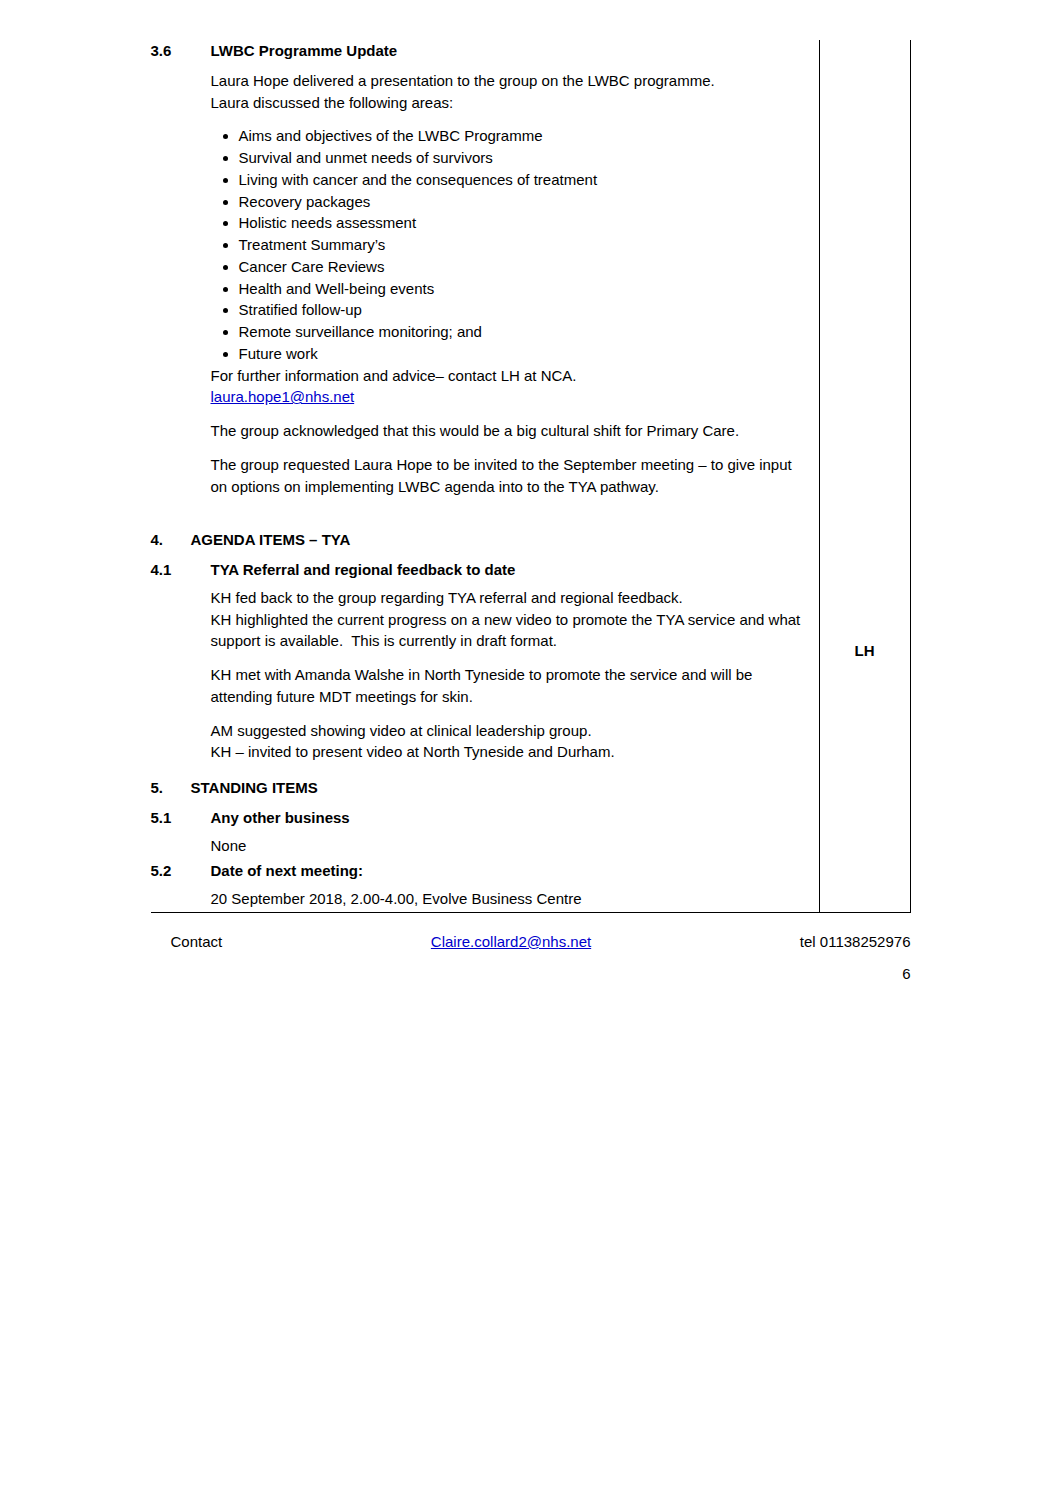3.6
LWBC Programme Update
Laura Hope delivered a presentation to the group on the LWBC programme.
Laura discussed the following areas:
Aims and objectives of the LWBC Programme
Survival and unmet needs of survivors
Living with cancer and the consequences of treatment
Recovery packages
Holistic needs assessment
Treatment Summary’s
Cancer Care Reviews
Health and Well-being events
Stratified follow-up
Remote surveillance monitoring; and
Future work
For further information and advice– contact LH at NCA.
laura.hope1@nhs.net
The group acknowledged that this would be a big cultural shift for Primary Care.
The group requested Laura Hope to be invited to the September meeting – to give input on options on implementing LWBC agenda into to the TYA pathway.
4.
AGENDA ITEMS – TYA
4.1
TYA Referral and regional feedback to date
KH fed back to the group regarding TYA referral and regional feedback.
KH highlighted the current progress on a new video to promote the TYA service and what support is available. This is currently in draft format.
KH met with Amanda Walshe in North Tyneside to promote the service and will be attending future MDT meetings for skin.
AM suggested showing video at clinical leadership group.
KH – invited to present video at North Tyneside and Durham.
5.
STANDING ITEMS
5.1
Any other business
None
5.2
Date of next meeting:
20 September 2018, 2.00-4.00, Evolve Business Centre
LH
Contact
Claire.collard2@nhs.net
tel 01138252976
6